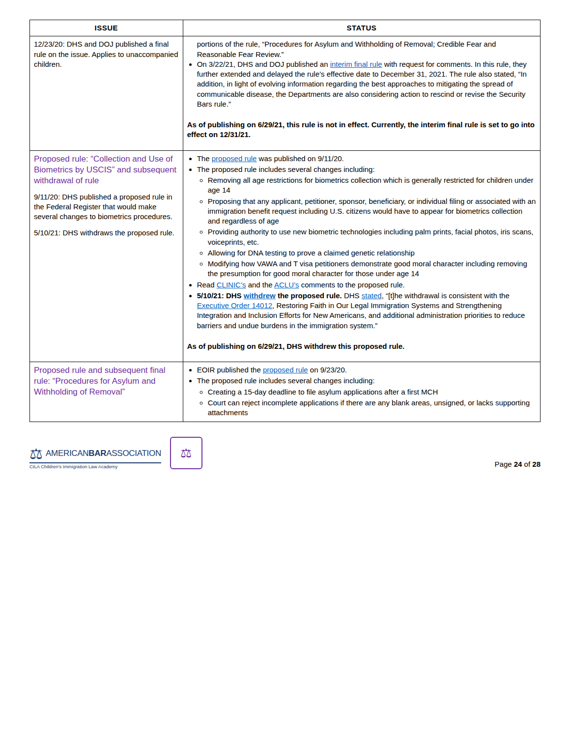| ISSUE | STATUS |
| --- | --- |
| 12/23/20: DHS and DOJ published a final rule on the issue. Applies to unaccompanied children. | portions of the rule, “Procedures for Asylum and Withholding of Removal; Credible Fear and Reasonable Fear Review.” On 3/22/21, DHS and DOJ published an interim final rule with request for comments. In this rule, they further extended and delayed the rule’s effective date to December 31, 2021. The rule also stated, “In addition, in light of evolving information regarding the best approaches to mitigating the spread of communicable disease, the Departments are also considering action to rescind or revise the Security Bars rule.” As of publishing on 6/29/21, this rule is not in effect. Currently, the interim final rule is set to go into effect on 12/31/21. |
| Proposed rule: “Collection and Use of Biometrics by USCIS” and subsequent withdrawal of rule 9/11/20: DHS published a proposed rule in the Federal Register that would make several changes to biometrics procedures. 5/10/21: DHS withdraws the proposed rule. | The proposed rule was published on 9/11/20. The proposed rule includes several changes including: Removing all age restrictions for biometrics collection which is generally restricted for children under age 14 Proposing that any applicant, petitioner, sponsor, beneficiary, or individual filing or associated with an immigration benefit request including U.S. citizens would have to appear for biometrics collection and regardless of age Providing authority to use new biometric technologies including palm prints, facial photos, iris scans, voiceprints, etc. Allowing for DNA testing to prove a claimed genetic relationship Modifying how VAWA and T visa petitioners demonstrate good moral character including removing the presumption for good moral character for those under age 14 Read CLINIC’s and the ACLU’s comments to the proposed rule. 5/10/21: DHS withdrew the proposed rule. DHS stated , “[t]he withdrawal is consistent with the Executive Order 14012 , Restoring Faith in Our Legal Immigration Systems and Strengthening Integration and Inclusion Efforts for New Americans, and additional administration priorities to reduce barriers and undue burdens in the immigration system.” As of publishing on 6/29/21, DHS withdrew this proposed rule. |
| Proposed rule and subsequent final rule: “Procedures for Asylum and Withholding of Removal” | EOIR published the proposed rule on 9/23/20. The proposed rule includes several changes including: Creating a 15-day deadline to file asylum applications after a first MCH Court can reject incomplete applications if there are any blank areas, unsigned, or lacks supporting attachments |
⚖ AMERICANBARASSOCIATION
CILA Children's Immigration Law Academy
⚖
Page 24 of 28